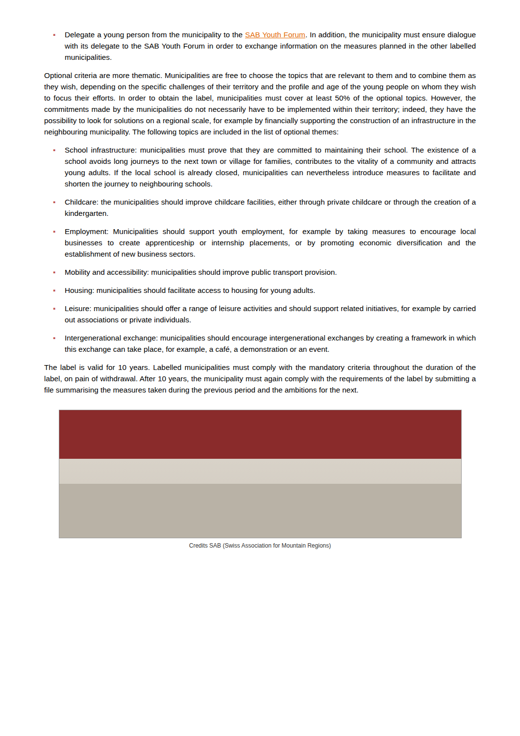Delegate a young person from the municipality to the SAB Youth Forum. In addition, the municipality must ensure dialogue with its delegate to the SAB Youth Forum in order to exchange information on the measures planned in the other labelled municipalities.
Optional criteria are more thematic. Municipalities are free to choose the topics that are relevant to them and to combine them as they wish, depending on the specific challenges of their territory and the profile and age of the young people on whom they wish to focus their efforts. In order to obtain the label, municipalities must cover at least 50% of the optional topics. However, the commitments made by the municipalities do not necessarily have to be implemented within their territory; indeed, they have the possibility to look for solutions on a regional scale, for example by financially supporting the construction of an infrastructure in the neighbouring municipality. The following topics are included in the list of optional themes:
School infrastructure: municipalities must prove that they are committed to maintaining their school. The existence of a school avoids long journeys to the next town or village for families, contributes to the vitality of a community and attracts young adults. If the local school is already closed, municipalities can nevertheless introduce measures to facilitate and shorten the journey to neighbouring schools.
Childcare: the municipalities should improve childcare facilities, either through private childcare or through the creation of a kindergarten.
Employment: Municipalities should support youth employment, for example by taking measures to encourage local businesses to create apprenticeship or internship placements, or by promoting economic diversification and the establishment of new business sectors.
Mobility and accessibility: municipalities should improve public transport provision.
Housing: municipalities should facilitate access to housing for young adults.
Leisure: municipalities should offer a range of leisure activities and should support related initiatives, for example by carried out associations or private individuals.
Intergenerational exchange: municipalities should encourage intergenerational exchanges by creating a framework in which this exchange can take place, for example, a café, a demonstration or an event.
The label is valid for 10 years. Labelled municipalities must comply with the mandatory criteria throughout the duration of the label, on pain of withdrawal. After 10 years, the municipality must again comply with the requirements of the label by submitting a file summarising the measures taken during the previous period and the ambitions for the next.
Credits SAB (Swiss Association for Mountain Regions)